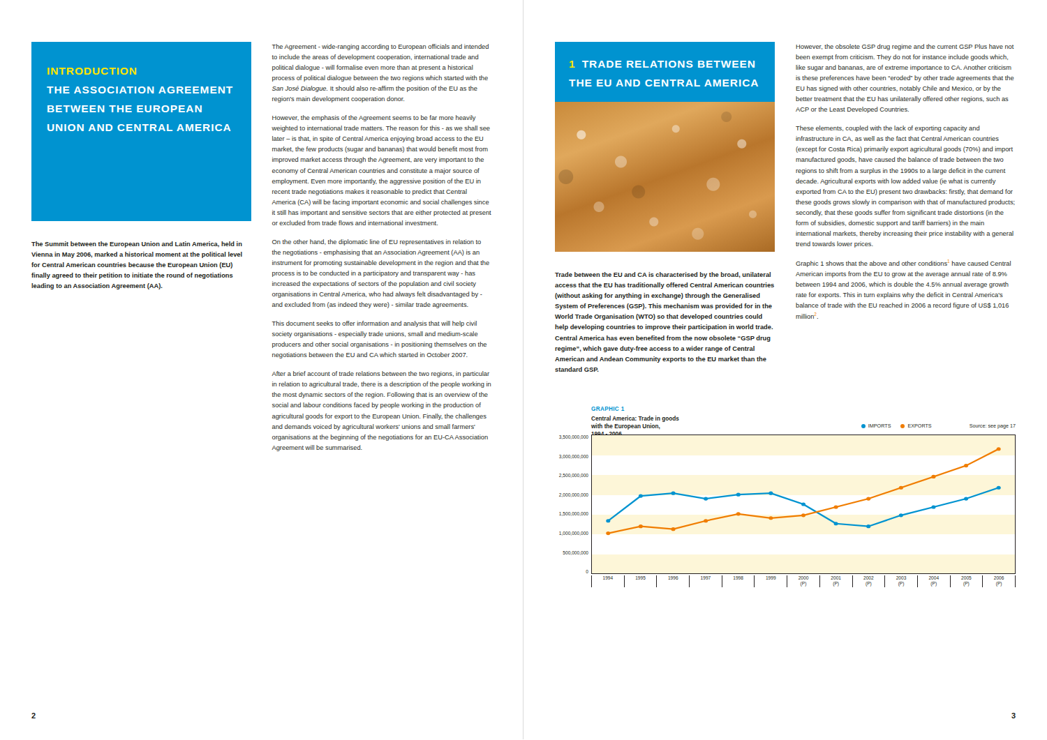Introduction The Association Agreement between the European Union and Central America
The Summit between the European Union and Latin America, held in Vienna in May 2006, marked a historical moment at the political level for Central American countries because the European Union (EU) finally agreed to their petition to initiate the round of negotiations leading to an Association Agreement (AA).
The Agreement - wide-ranging according to European officials and intended to include the areas of development cooperation, international trade and political dialogue - will formalise even more than at present a historical process of political dialogue between the two regions which started with the San José Dialogue. It should also re-affirm the position of the EU as the region's main development cooperation donor.
However, the emphasis of the Agreement seems to be far more heavily weighted to international trade matters. The reason for this - as we shall see later – is that, in spite of Central America enjoying broad access to the EU market, the few products (sugar and bananas) that would benefit most from improved market access through the Agreement, are very important to the economy of Central American countries and constitute a major source of employment. Even more importantly, the aggressive position of the EU in recent trade negotiations makes it reasonable to predict that Central America (CA) will be facing important economic and social challenges since it still has important and sensitive sectors that are either protected at present or excluded from trade flows and international investment.
On the other hand, the diplomatic line of EU representatives in relation to the negotiations - emphasising that an Association Agreement (AA) is an instrument for promoting sustainable development in the region and that the process is to be conducted in a participatory and transparent way - has increased the expectations of sectors of the population and civil society organisations in Central America, who had always felt disadvantaged by - and excluded from (as indeed they were) - similar trade agreements.
This document seeks to offer information and analysis that will help civil society organisations - especially trade unions, small and medium-scale producers and other social organisations - in positioning themselves on the negotiations between the EU and CA which started in October 2007.
After a brief account of trade relations between the two regions, in particular in relation to agricultural trade, there is a description of the people working in the most dynamic sectors of the region. Following that is an overview of the social and labour conditions faced by people working in the production of agricultural goods for export to the European Union. Finally, the challenges and demands voiced by agricultural workers' unions and small farmers' organisations at the beginning of the negotiations for an EU-CA Association Agreement will be summarised.
2
1
Trade relations between the EU and Central America
Trade between the EU and CA is characterised by the broad, unilateral access that the EU has traditionally offered Central American countries (without asking for anything in exchange) through the Generalised System of Preferences (GSP). This mechanism was provided for in the World Trade Organisation (WTO) so that developed countries could help developing countries to improve their participation in world trade. Central America has even benefited from the now obsolete “GSP drug regime”, which gave duty-free access to a wider range of Central American and Andean Community exports to the EU market than the standard GSP.
However, the obsolete GSP drug regime and the current GSP Plus have not been exempt from criticism. They do not for instance include goods which, like sugar and bananas, are of extreme importance to CA. Another criticism is these preferences have been “eroded” by other trade agreements that the EU has signed with other countries, notably Chile and Mexico, or by the better treatment that the EU has unilaterally offered other regions, such as ACP or the Least Developed Countries.
These elements, coupled with the lack of exporting capacity and infrastructure in CA, as well as the fact that Central American countries (except for Costa Rica) primarily export agricultural goods (70%) and import manufactured goods, have caused the balance of trade between the two regions to shift from a surplus in the 1990s to a large deficit in the current decade. Agricultural exports with low added value (ie what is currently exported from CA to the EU) present two drawbacks: firstly, that demand for these goods grows slowly in comparison with that of manufactured products; secondly, that these goods suffer from significant trade distortions (in the form of subsidies, domestic support and tariff barriers) in the main international markets, thereby increasing their price instability with a general trend towards lower prices.
Graphic 1 shows that the above and other conditions1 have caused Central American imports from the EU to grow at the average annual rate of 8.9% between 1994 and 2006, which is double the 4.5% annual average growth rate for exports. This in turn explains why the deficit in Central America's balance of trade with the EU reached in 2006 a record figure of US$ 1,016 million2.
GRAPHIC 1
Central America: Trade in goods
with the European Union,
1994 - 2006
IMPORTS EXPORTS Source: see page 17
3,500,000,000
3,000,000,000
2,500,000,000
2,000,000,000
1,500,000,000
1,000,000,000
500,000,000
0
1994
1995
1996
1997
1998
1999
2000
(P)
2001
(P)
2002
(P)
2003
(P)
2004
(P)
2005
(P)
2006
(P)
3